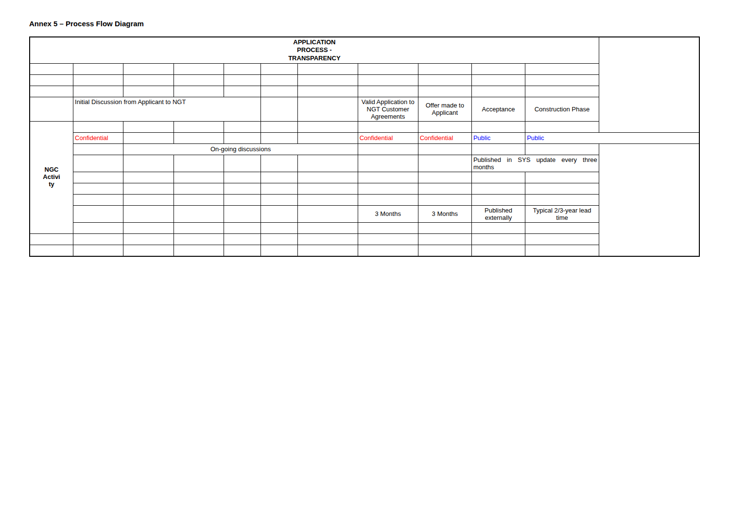Annex 5 – Process Flow Diagram
| APPLICATION PROCESS - TRANSPARENCY |
| | Initial Discussion from Applicant to NGT | | | Valid Application to NGT Customer Agreements | Offer made to Applicant | Acceptance | Construction Phase |
| NGC Activi ty | | | | | | | | | | |
| Confidential | | | | | | Confidential | Confidential | Public | Public |
| | On-going discussions | | | | |
| | | | | | | | | Published in SYS update every three months |
| | | | | | | 3 Months | 3 Months | Published externally | Typical 2/3-year lead time |